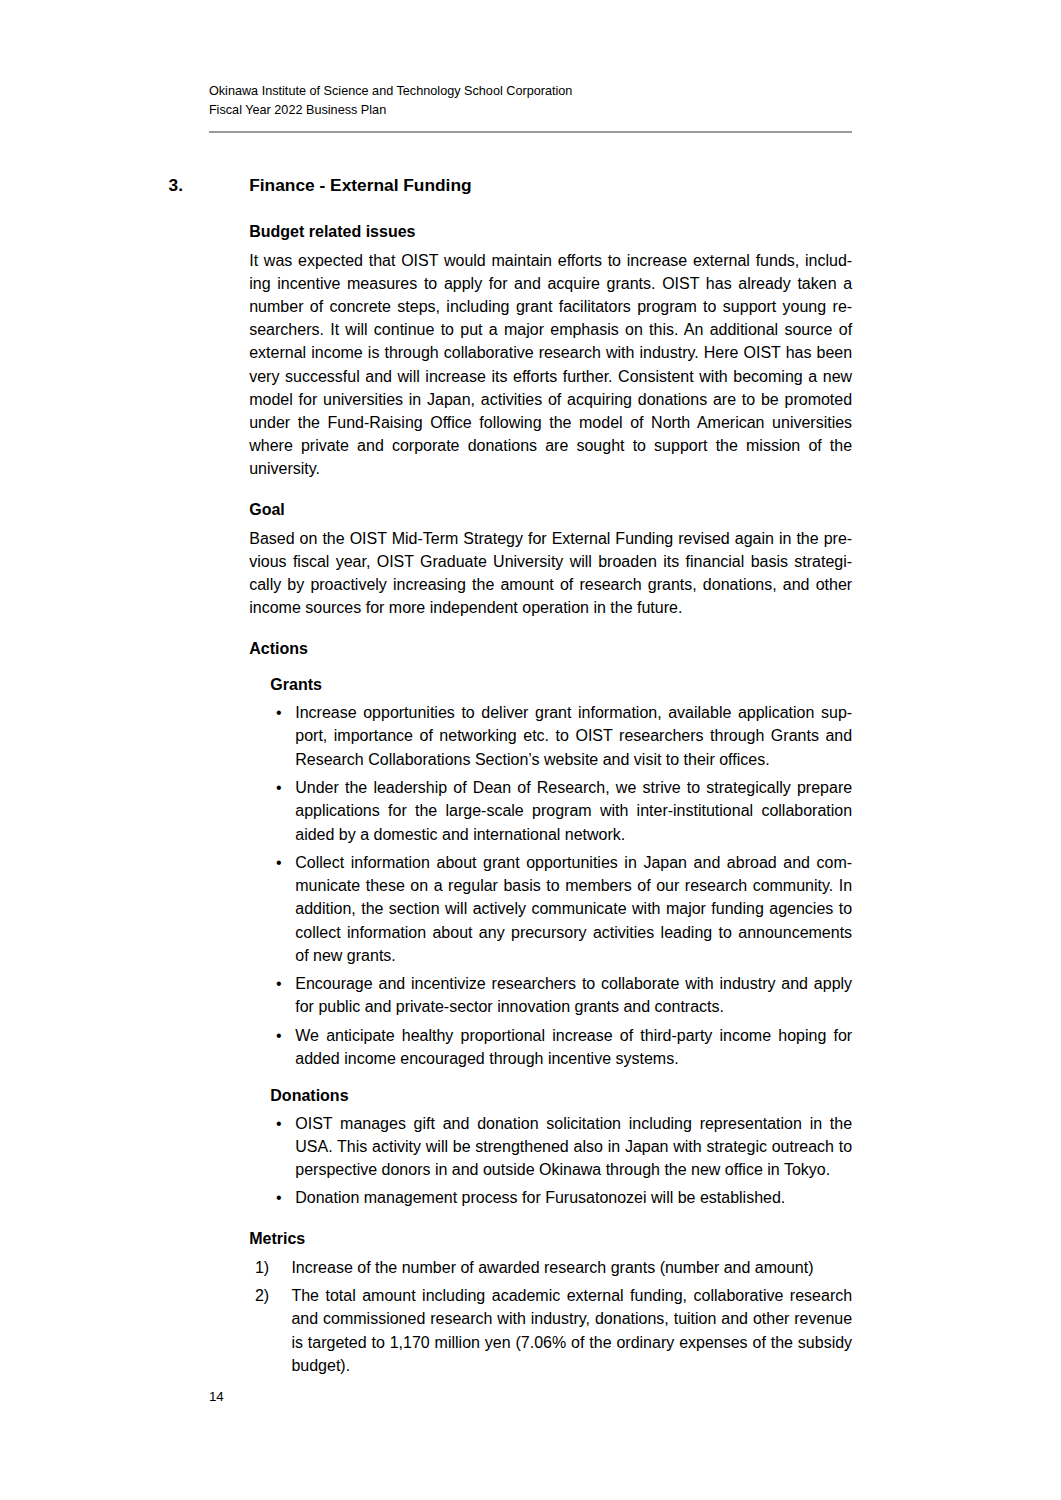Okinawa Institute of Science and Technology School Corporation Fiscal Year 2022 Business Plan
3. Finance - External Funding
Budget related issues
It was expected that OIST would maintain efforts to increase external funds, including incentive measures to apply for and acquire grants. OIST has already taken a number of concrete steps, including grant facilitators program to support young researchers. It will continue to put a major emphasis on this. An additional source of external income is through collaborative research with industry. Here OIST has been very successful and will increase its efforts further. Consistent with becoming a new model for universities in Japan, activities of acquiring donations are to be promoted under the Fund-Raising Office following the model of North American universities where private and corporate donations are sought to support the mission of the university.
Goal
Based on the OIST Mid-Term Strategy for External Funding revised again in the previous fiscal year, OIST Graduate University will broaden its financial basis strategically by proactively increasing the amount of research grants, donations, and other income sources for more independent operation in the future.
Actions
Grants
Increase opportunities to deliver grant information, available application support, importance of networking etc. to OIST researchers through Grants and Research Collaborations Section’s website and visit to their offices.
Under the leadership of Dean of Research, we strive to strategically prepare applications for the large-scale program with inter-institutional collaboration aided by a domestic and international network.
Collect information about grant opportunities in Japan and abroad and communicate these on a regular basis to members of our research community. In addition, the section will actively communicate with major funding agencies to collect information about any precursory activities leading to announcements of new grants.
Encourage and incentivize researchers to collaborate with industry and apply for public and private-sector innovation grants and contracts.
We anticipate healthy proportional increase of third-party income hoping for added income encouraged through incentive systems.
Donations
OIST manages gift and donation solicitation including representation in the USA. This activity will be strengthened also in Japan with strategic outreach to perspective donors in and outside Okinawa through the new office in Tokyo.
Donation management process for Furusatonozei will be established.
Metrics
Increase of the number of awarded research grants (number and amount)
The total amount including academic external funding, collaborative research and commissioned research with industry, donations, tuition and other revenue is targeted to 1,170 million yen (7.06% of the ordinary expenses of the subsidy budget).
14